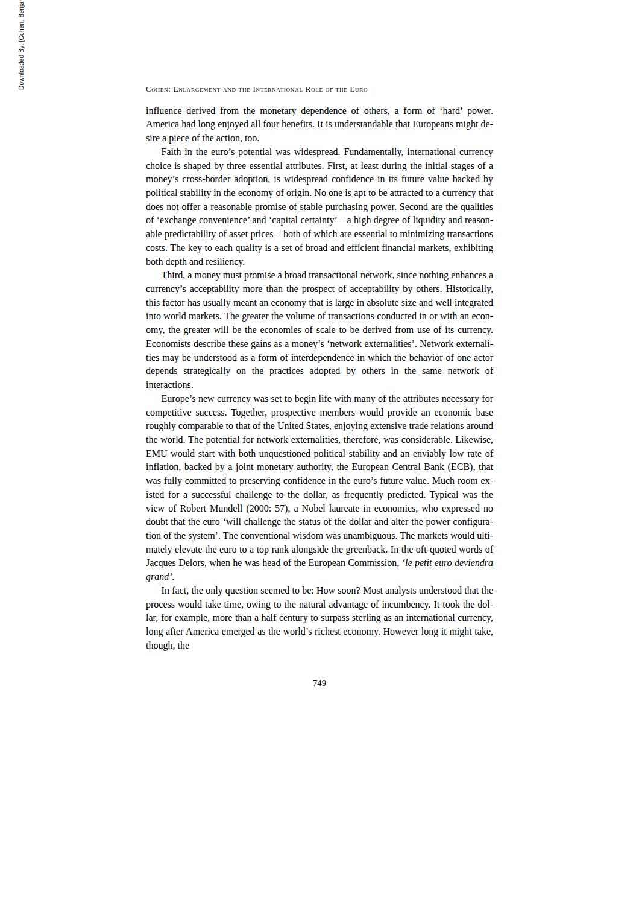Downloaded By: [Cohen, Benjamin J.] At: 16:08 6 November 2007
Cohen: Enlargement and the International Role of the Euro
influence derived from the monetary dependence of others, a form of ‘hard’ power. America had long enjoyed all four benefits. It is understandable that Europeans might desire a piece of the action, too.
Faith in the euro’s potential was widespread. Fundamentally, international currency choice is shaped by three essential attributes. First, at least during the initial stages of a money’s cross-border adoption, is widespread confidence in its future value backed by political stability in the economy of origin. No one is apt to be attracted to a currency that does not offer a reasonable promise of stable purchasing power. Second are the qualities of ‘exchange convenience’ and ‘capital certainty’ – a high degree of liquidity and reasonable predictability of asset prices – both of which are essential to minimizing transactions costs. The key to each quality is a set of broad and efficient financial markets, exhibiting both depth and resiliency.
Third, a money must promise a broad transactional network, since nothing enhances a currency’s acceptability more than the prospect of acceptability by others. Historically, this factor has usually meant an economy that is large in absolute size and well integrated into world markets. The greater the volume of transactions conducted in or with an economy, the greater will be the economies of scale to be derived from use of its currency. Economists describe these gains as a money’s ‘network externalities’. Network externalities may be understood as a form of interdependence in which the behavior of one actor depends strategically on the practices adopted by others in the same network of interactions.
Europe’s new currency was set to begin life with many of the attributes necessary for competitive success. Together, prospective members would provide an economic base roughly comparable to that of the United States, enjoying extensive trade relations around the world. The potential for network externalities, therefore, was considerable. Likewise, EMU would start with both unquestioned political stability and an enviably low rate of inflation, backed by a joint monetary authority, the European Central Bank (ECB), that was fully committed to preserving confidence in the euro’s future value. Much room existed for a successful challenge to the dollar, as frequently predicted. Typical was the view of Robert Mundell (2000: 57), a Nobel laureate in economics, who expressed no doubt that the euro ‘will challenge the status of the dollar and alter the power configuration of the system’. The conventional wisdom was unambiguous. The markets would ultimately elevate the euro to a top rank alongside the greenback. In the oft-quoted words of Jacques Delors, when he was head of the European Commission, ‘le petit euro deviendra grand’.
In fact, the only question seemed to be: How soon? Most analysts understood that the process would take time, owing to the natural advantage of incumbency. It took the dollar, for example, more than a half century to surpass sterling as an international currency, long after America emerged as the world’s richest economy. However long it might take, though, the
749